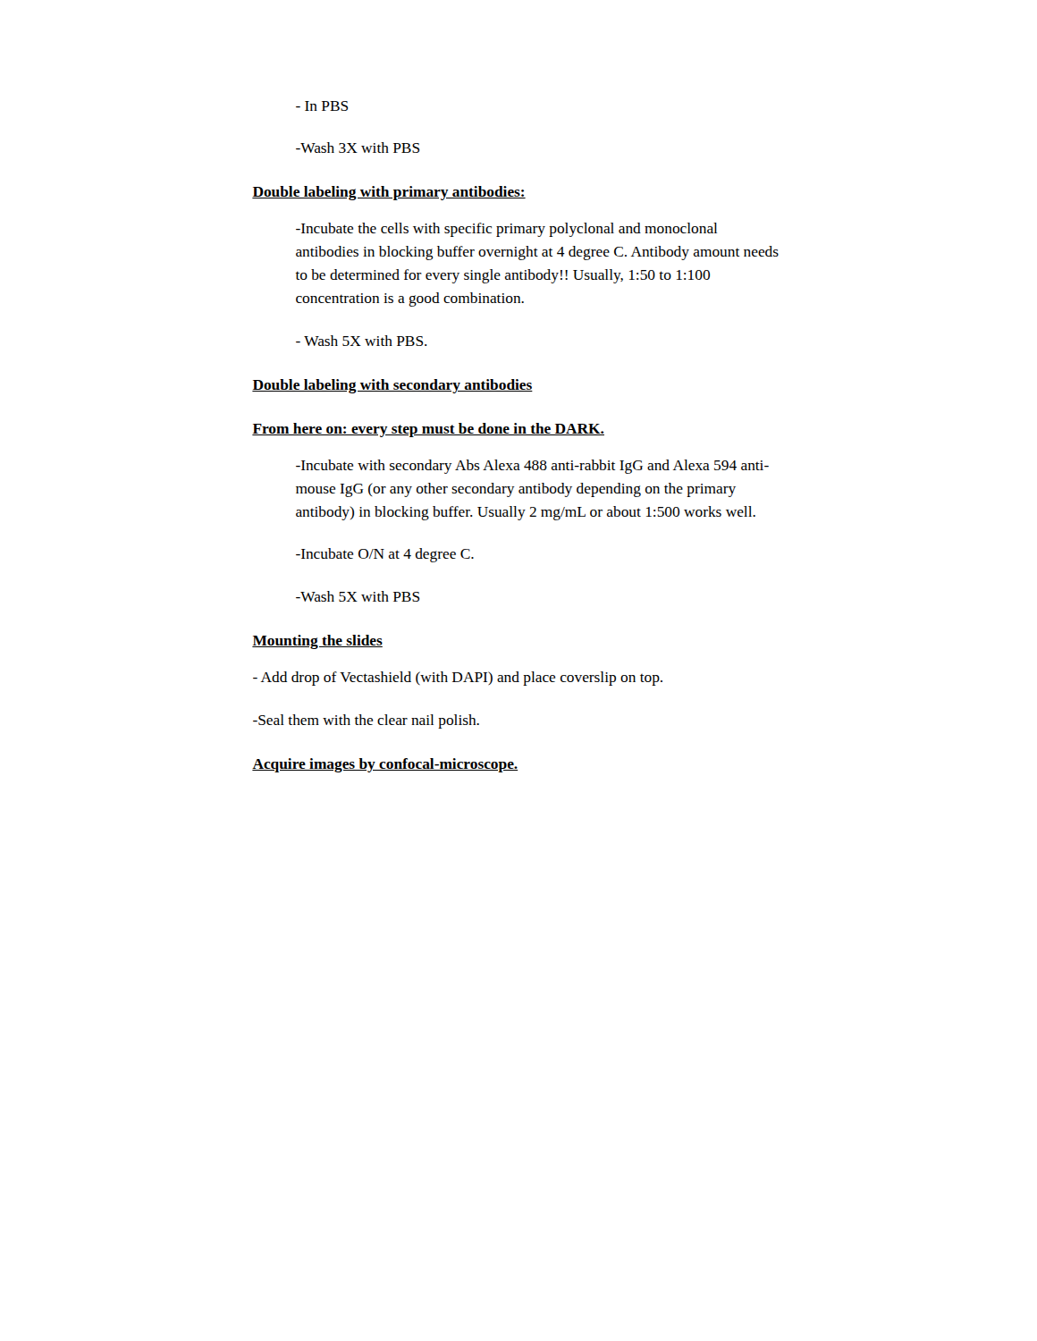- In PBS
-Wash 3X with PBS
Double labeling with primary antibodies:
-Incubate the cells with specific primary polyclonal and monoclonal antibodies in blocking buffer overnight at 4 degree C. Antibody amount needs to be determined for every single antibody!! Usually, 1:50 to 1:100 concentration is a good combination.
- Wash 5X with PBS.
Double labeling with secondary antibodies
From here on: every step must be done in the DARK.
-Incubate with secondary Abs Alexa 488 anti-rabbit IgG and Alexa 594 anti-mouse IgG (or any other secondary antibody depending on the primary antibody) in blocking buffer. Usually 2 mg/mL or about 1:500 works well.
-Incubate O/N at 4 degree C.
-Wash 5X with PBS
Mounting the slides
- Add drop of Vectashield (with DAPI) and place coverslip on top.
-Seal them with the clear nail polish.
Acquire images by confocal-microscope.